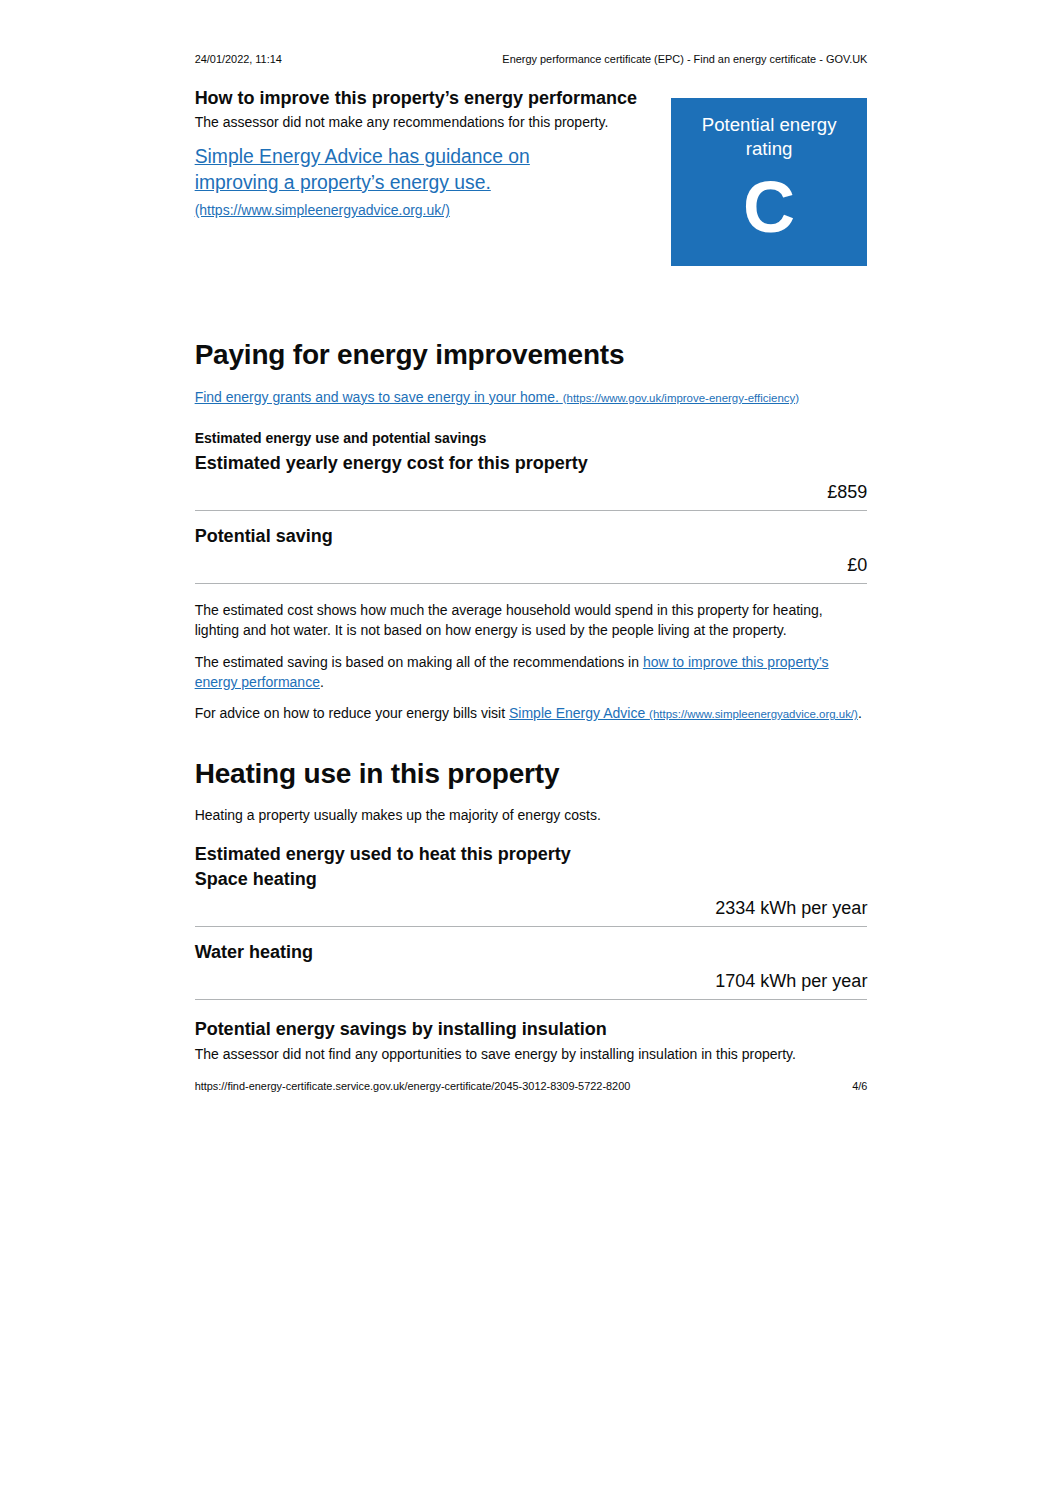24/01/2022, 11:14 Energy performance certificate (EPC) - Find an energy certificate - GOV.UK
How to improve this property’s energy performance
The assessor did not make any recommendations for this property.
Simple Energy Advice has guidance on improving a property’s energy use. (https://www.simpleenergyadvice.org.uk/)
Potential energy
rating
C
Paying for energy improvements
Find energy grants and ways to save energy in your home. (https://www.gov.uk/improve-energy-efficiency)
Estimated energy use and potential savings
Estimated yearly energy cost for this property
£859
Potential saving
£0
The estimated cost shows how much the average household would spend in this property for heating, lighting and hot water. It is not based on how energy is used by the people living at the property.
The estimated saving is based on making all of the recommendations in how to improve this property’s energy performance.
For advice on how to reduce your energy bills visit Simple Energy Advice (https://www.simpleenergyadvice.org.uk/).
Heating use in this property
Heating a property usually makes up the majority of energy costs.
Estimated energy used to heat this property
Space heating
2334 kWh per year
Water heating
1704 kWh per year
Potential energy savings by installing insulation
The assessor did not find any opportunities to save energy by installing insulation in this property.
https://find-energy-certificate.service.gov.uk/energy-certificate/2045-3012-8309-5722-8200 4/6